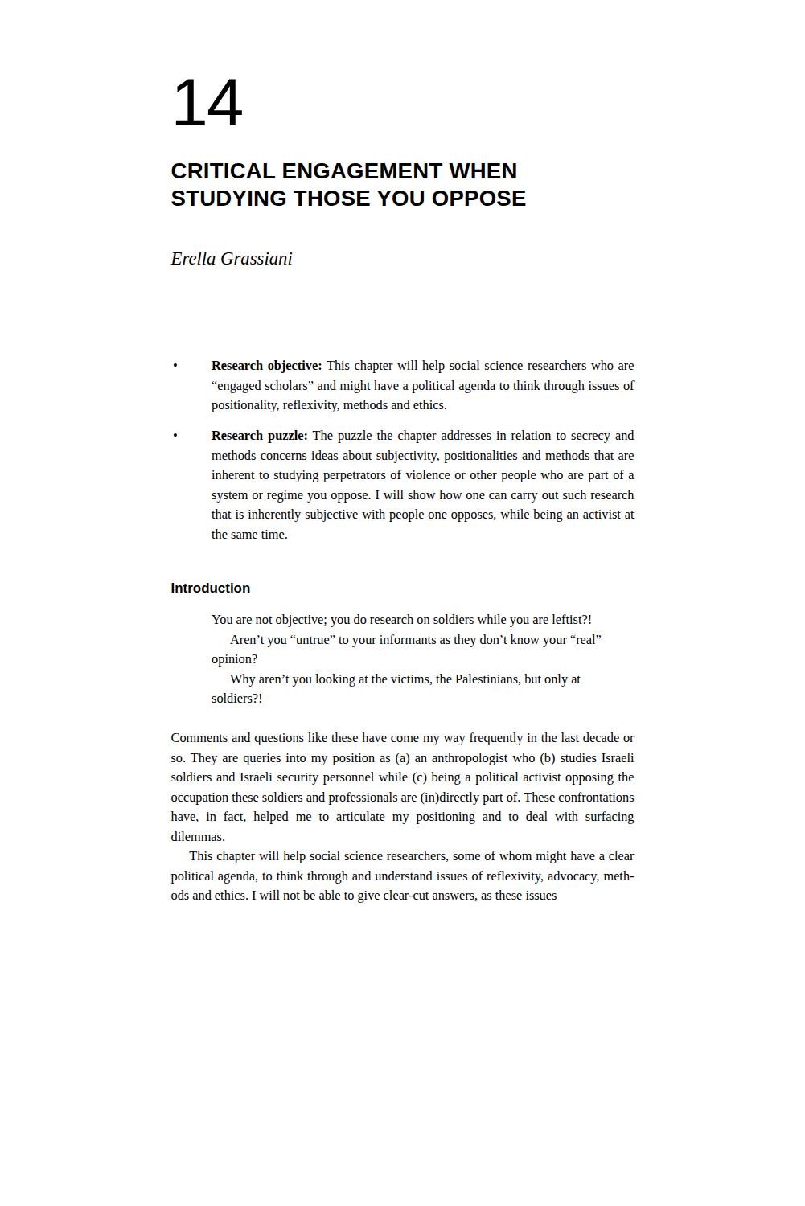14
Critical engagement when studying those you oppose
Erella Grassiani
Research objective: This chapter will help social science researchers who are “engaged scholars” and might have a political agenda to think through issues of positionality, reflexivity, methods and ethics.
Research puzzle: The puzzle the chapter addresses in relation to secrecy and methods concerns ideas about subjectivity, positionalities and methods that are inherent to studying perpetrators of violence or other people who are part of a system or regime you oppose. I will show how one can carry out such research that is inherently subjective with people one opposes, while being an activist at the same time.
Introduction
You are not objective; you do research on soldiers while you are leftist?!
Aren’t you “untrue” to your informants as they don’t know your “real” opinion?
Why aren’t you looking at the victims, the Palestinians, but only at soldiers?!
Comments and questions like these have come my way frequently in the last decade or so. They are queries into my position as (a) an anthropologist who (b) studies Israeli soldiers and Israeli security personnel while (c) being a political activist opposing the occupation these soldiers and professionals are (in)directly part of. These confrontations have, in fact, helped me to articulate my positioning and to deal with surfacing dilemmas.
This chapter will help social science researchers, some of whom might have a clear political agenda, to think through and understand issues of reflexivity, advocacy, methods and ethics. I will not be able to give clear-cut answers, as these issues